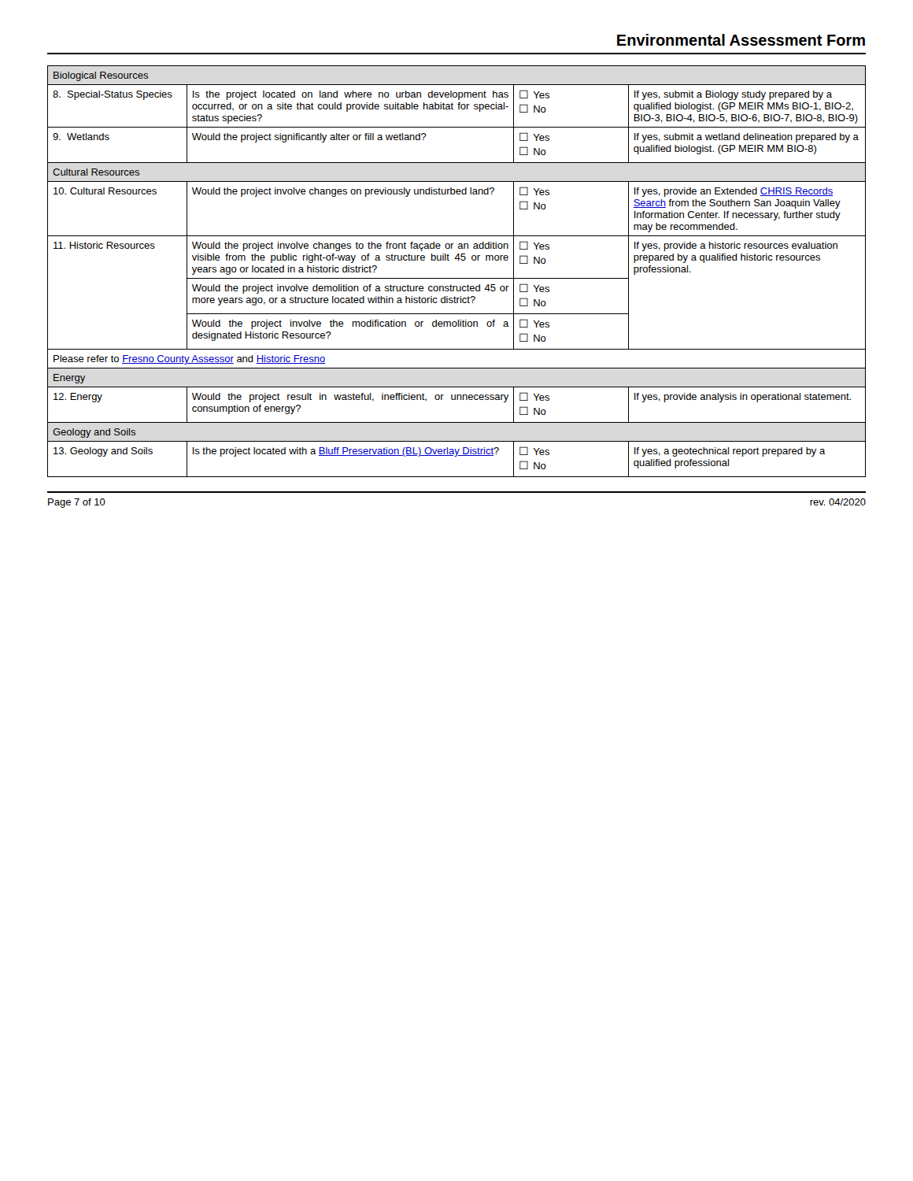Environmental Assessment Form
| Biological Resources |
| 8. Special-Status Species | Is the project located on land where no urban development has occurred, or on a site that could provide suitable habitat for special-status species? | Yes No | If yes, submit a Biology study prepared by a qualified biologist. (GP MEIR MMs BIO-1, BIO-2, BIO-3, BIO-4, BIO-5, BIO-6, BIO-7, BIO-8, BIO-9) |
| 9. Wetlands | Would the project significantly alter or fill a wetland? | Yes No | If yes, submit a wetland delineation prepared by a qualified biologist. (GP MEIR MM BIO-8) |
| Cultural Resources |
| 10. Cultural Resources | Would the project involve changes on previously undisturbed land? | Yes No | If yes, provide an Extended CHRIS Records Search from the Southern San Joaquin Valley Information Center. If necessary, further study may be recommended. |
| 11. Historic Resources | Would the project involve changes to the front façade or an addition visible from the public right-of-way of a structure built 45 or more years ago or located in a historic district? | Yes No | If yes, provide a historic resources evaluation prepared by a qualified historic resources professional. |
| Would the project involve demolition of a structure constructed 45 or more years ago, or a structure located within a historic district? | Yes No |
| Would the project involve the modification or demolition of a designated Historic Resource? | Yes No |
| Please refer to Fresno County Assessor and Historic Fresno |
| Energy |
| 12. Energy | Would the project result in wasteful, inefficient, or unnecessary consumption of energy? | Yes No | If yes, provide analysis in operational statement. |
| Geology and Soils |
| 13. Geology and Soils | Is the project located with a Bluff Preservation (BL) Overlay District ? | Yes No | If yes, a geotechnical report prepared by a qualified professional |
Page 7 of 10
rev. 04/2020